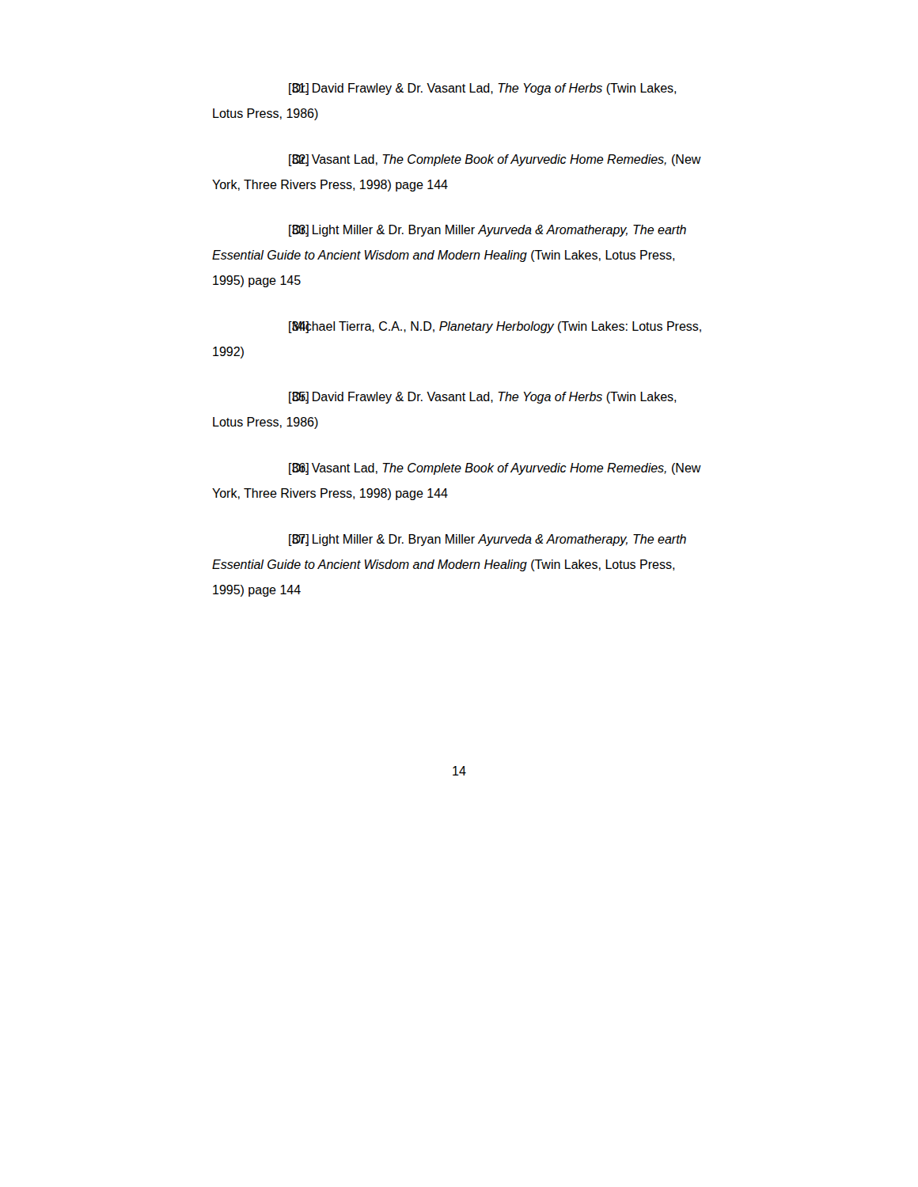[31] Dr. David Frawley & Dr. Vasant Lad, The Yoga of Herbs (Twin Lakes, Lotus Press, 1986)
[32] Dr. Vasant Lad, The Complete Book of Ayurvedic Home Remedies, (New York, Three Rivers Press, 1998) page 144
[33] Dr. Light Miller & Dr. Bryan Miller Ayurveda & Aromatherapy, The earth Essential Guide to Ancient Wisdom and Modern Healing (Twin Lakes, Lotus Press, 1995) page 145
[34] Michael Tierra, C.A., N.D, Planetary Herbology (Twin Lakes: Lotus Press, 1992)
[35] Dr. David Frawley & Dr. Vasant Lad, The Yoga of Herbs (Twin Lakes, Lotus Press, 1986)
[36] Dr. Vasant Lad, The Complete Book of Ayurvedic Home Remedies, (New York, Three Rivers Press, 1998) page 144
[37] Dr. Light Miller & Dr. Bryan Miller Ayurveda & Aromatherapy, The earth Essential Guide to Ancient Wisdom and Modern Healing (Twin Lakes, Lotus Press, 1995) page 144
14